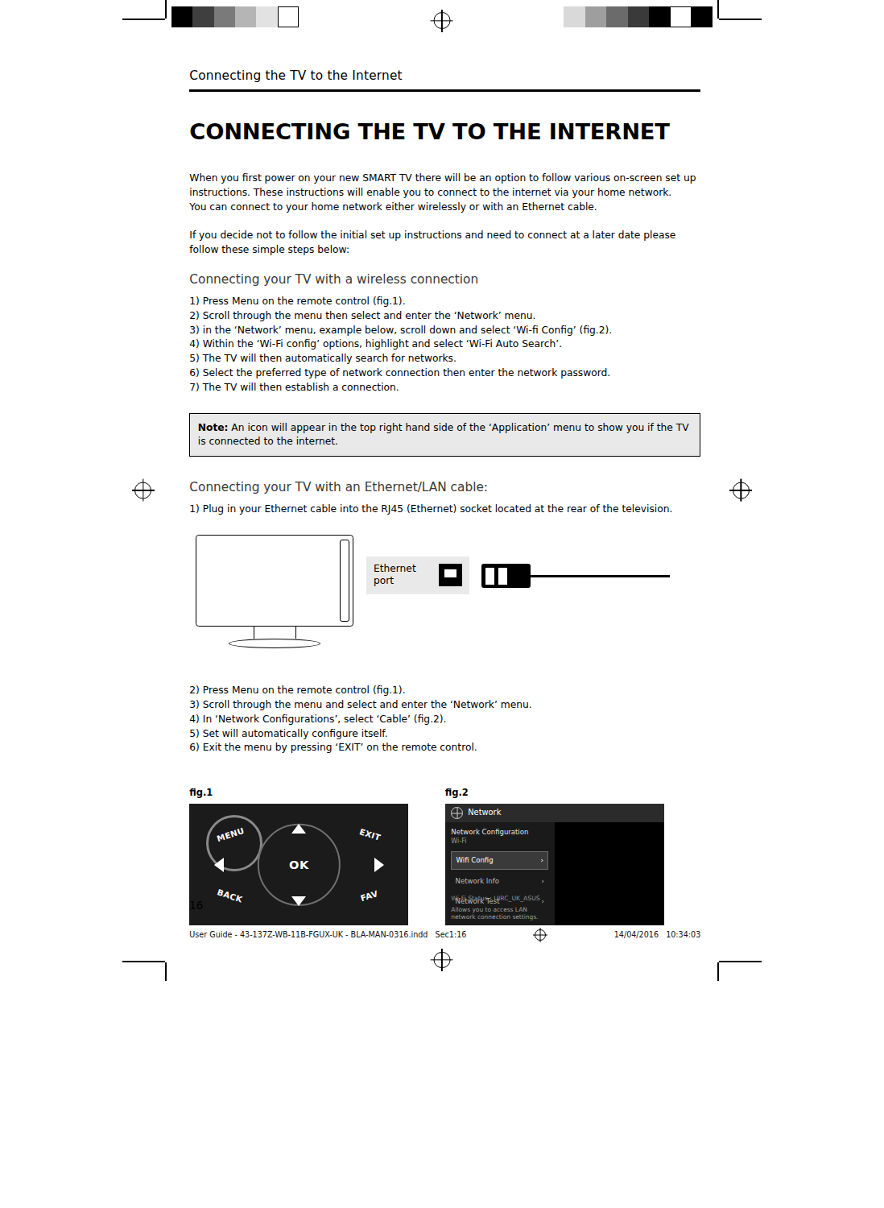Connecting the TV to the Internet
CONNECTING THE TV TO THE INTERNET
When you first power on your new SMART TV there will be an option to follow various on-screen set up instructions. These instructions will enable you to connect to the internet via your home network.
You can connect to your home network either wirelessly or with an Ethernet cable.
If you decide not to follow the initial set up instructions and need to connect at a later date please follow these simple steps below:
Connecting your TV with a wireless connection
1) Press Menu on the remote control (fig.1).
2) Scroll through the menu then select and enter the ‘Network’ menu.
3) in the ‘Network’ menu, example below, scroll down and select ‘Wi-fi Config’ (fig.2).
4) Within the ‘Wi-Fi config’ options, highlight and select ‘Wi-Fi Auto Search’.
5) The TV will then automatically search for networks.
6) Select the preferred type of network connection then enter the network password.
7) The TV will then establish a connection.
Note: An icon will appear in the top right hand side of the ‘Application’ menu to show you if the TV is connected to the internet.
Connecting your TV with an Ethernet/LAN cable:
1) Plug in your Ethernet cable into the RJ45 (Ethernet) socket located at the rear of the television.
Ethernet
port
2) Press Menu on the remote control (fig.1).
3) Scroll through the menu and select and enter the ‘Network’ menu.
4) In ‘Network Configurations’, select ‘Cable’ (fig.2).
5) Set will automatically configure itself.
6) Exit the menu by pressing ‘EXIT’ on the remote control.
fig.1
OK
MENU
EXIT
BACK
FAV
fig.2
Network
Network Configuration
Wi-Fi
Wifi Config›
Network Info›
Network Test›
Wi-Fi Status : UIRC_UK_ASUS
Allows you to access LAN network connection settings.
16
User Guide - 43-137Z-WB-11B-FGUX-UK - BLA-MAN-0316.indd Sec1:16
14/04/2016 10:34:03